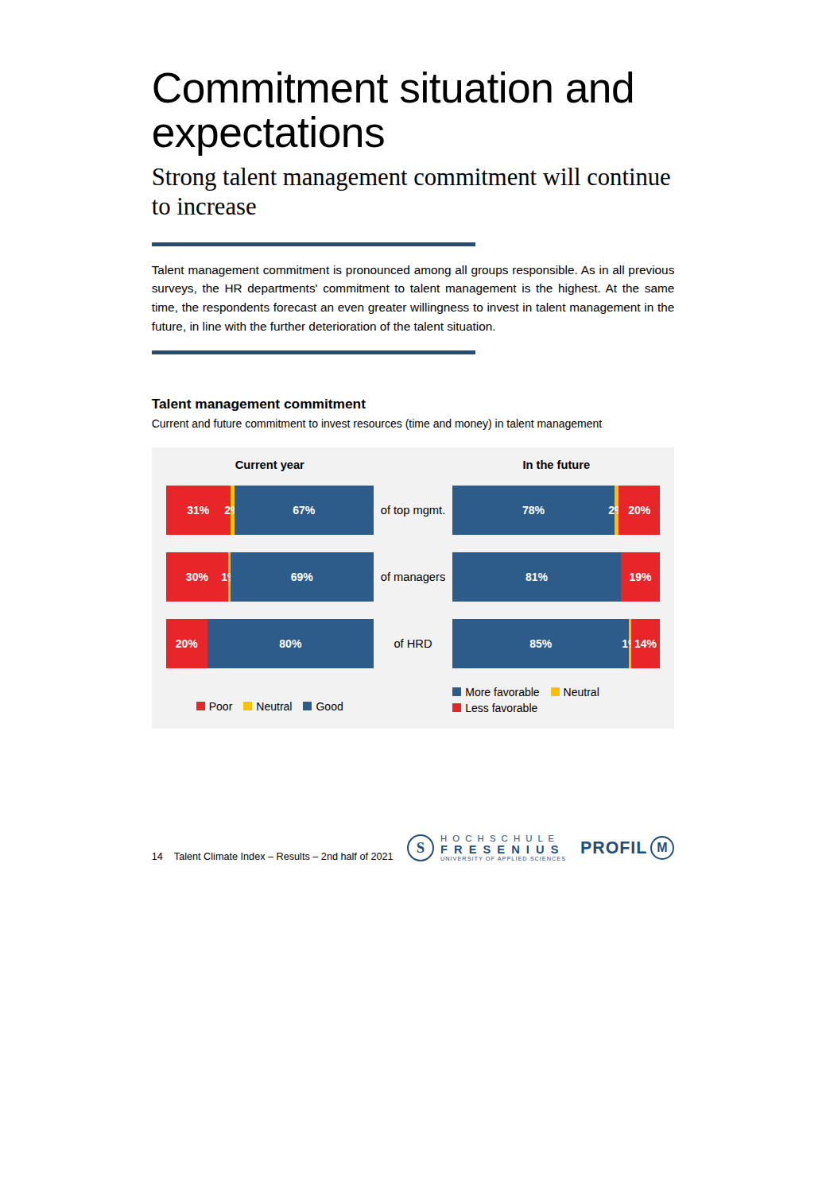Commitment situation and expectations
Strong talent management commitment will continue to increase
Talent management commitment is pronounced among all groups responsible. As in all previous surveys, the HR departments' commitment to talent management is the highest. At the same time, the respondents forecast an even greater willingness to invest in talent management in the future, in line with the further deterioration of the talent situation.
Talent management commitment
Current and future commitment to invest resources (time and money) in talent management
Current year
In the future
31%
2%
67%
of top mgmt.
78%
2%
20%
30%
1%
69%
of managers
81%
19%
20%
80%
of HRD
85%
1%
14%
Poor Neutral Good
More favorable Neutral
Less favorable
14 Talent Climate Index – Results – 2nd half of 2021
S
H O C H S C H U L E
F R E S E N I U S
UNIVERSITY OF APPLIED SCIENCES
PROFIL M